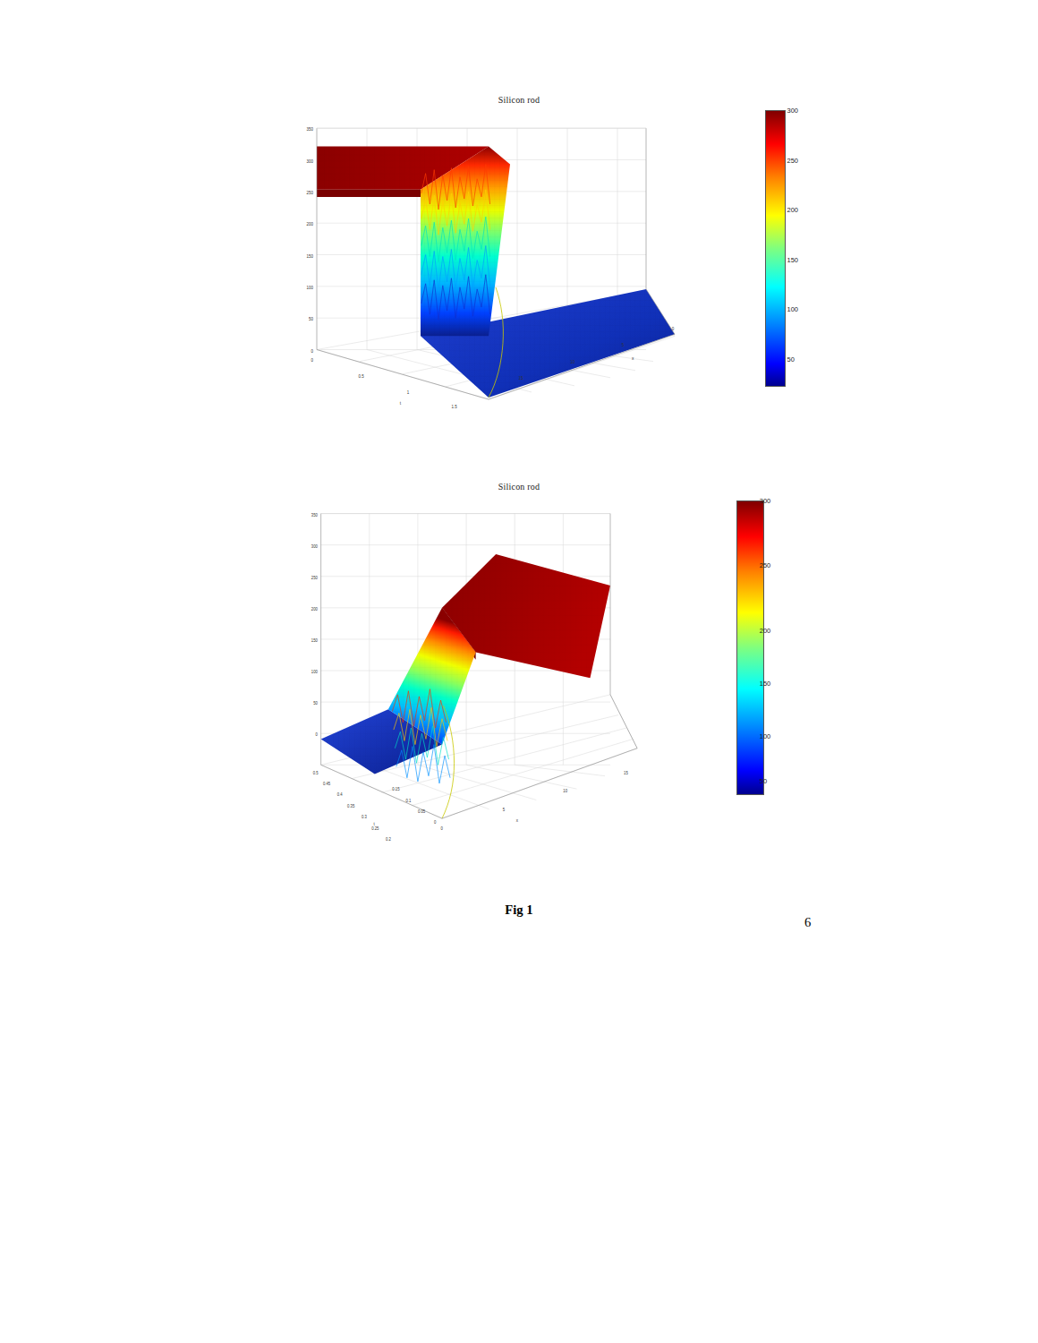Silicon rod
350 300 250 200 150 100 50 0 0 0.5 1 1.5 t 0 5 10 15 x
300 250 200 150 100 50
Silicon rod
350 300 250 200 150 100 50 0 0.5 0.45 0.4 0.35 0.3 0.25 0.2 t 0.15 0.1 0.05 0 0 5 10 15 x
300 250 200 150 100 50
Fig 1
6